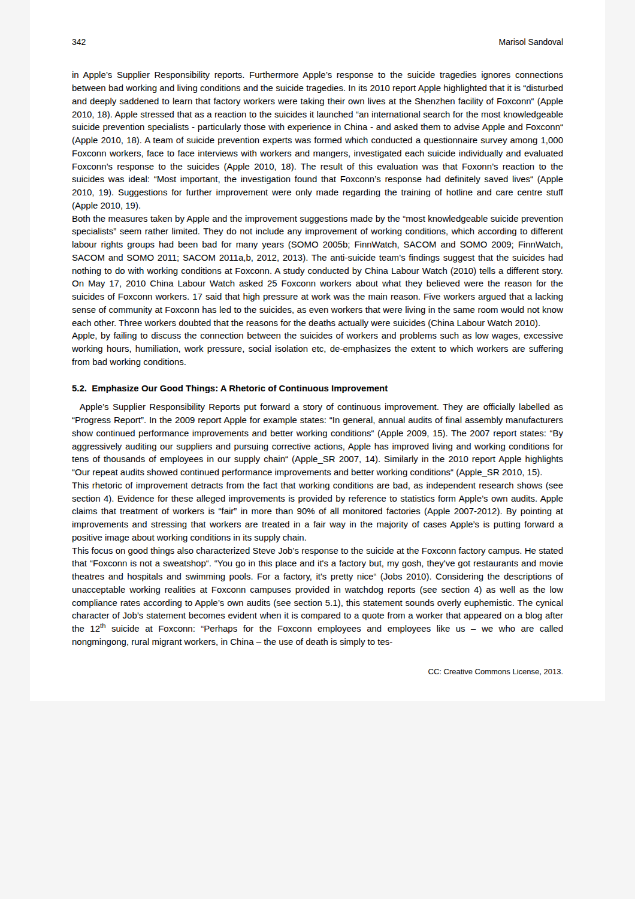342 Marisol Sandoval
in Apple’s Supplier Responsibility reports. Furthermore Apple’s response to the suicide tragedies ignores connections between bad working and living conditions and the suicide tragedies. In its 2010 report Apple highlighted that it is “disturbed and deeply saddened to learn that factory workers were taking their own lives at the Shenzhen facility of Foxconn“ (Apple 2010, 18). Apple stressed that as a reaction to the suicides it launched “an international search for the most knowledgeable suicide prevention specialists - particularly those with experience in China - and asked them to advise Apple and Foxconn“ (Apple 2010, 18). A team of suicide prevention experts was formed which conducted a questionnaire survey among 1,000 Foxconn workers, face to face interviews with workers and mangers, investigated each suicide individually and evaluated Foxconn’s response to the suicides (Apple 2010, 18). The result of this evaluation was that Foxonn’s reaction to the suicides was ideal: “Most important, the investigation found that Foxconn’s response had definitely saved lives“ (Apple 2010, 19). Suggestions for further improvement were only made regarding the training of hotline and care centre stuff (Apple 2010, 19).
Both the measures taken by Apple and the improvement suggestions made by the “most knowledgeable suicide prevention specialists” seem rather limited. They do not include any improvement of working conditions, which according to different labour rights groups had been bad for many years (SOMO 2005b; FinnWatch, SACOM and SOMO 2009; FinnWatch, SACOM and SOMO 2011; SACOM 2011a,b, 2012, 2013). The anti-suicide team’s findings suggest that the suicides had nothing to do with working conditions at Foxconn. A study conducted by China Labour Watch (2010) tells a different story. On May 17, 2010 China Labour Watch asked 25 Foxconn workers about what they believed were the reason for the suicides of Foxconn workers. 17 said that high pressure at work was the main reason. Five workers argued that a lacking sense of community at Foxconn has led to the suicides, as even workers that were living in the same room would not know each other. Three workers doubted that the reasons for the deaths actually were suicides (China Labour Watch 2010).
Apple, by failing to discuss the connection between the suicides of workers and problems such as low wages, excessive working hours, humiliation, work pressure, social isolation etc, de-emphasizes the extent to which workers are suffering from bad working conditions.
5.2. Emphasize Our Good Things: A Rhetoric of Continuous Improvement
Apple’s Supplier Responsibility Reports put forward a story of continuous improvement. They are officially labelled as “Progress Report”. In the 2009 report Apple for example states: “In general, annual audits of final assembly manufacturers show continued performance improvements and better working conditions“ (Apple 2009, 15). The 2007 report states: “By aggressively auditing our suppliers and pursuing corrective actions, Apple has improved living and working conditions for tens of thousands of employees in our supply chain“ (Apple_SR 2007, 14). Similarly in the 2010 report Apple highlights “Our repeat audits showed continued performance improvements and better working conditions“ (Apple_SR 2010, 15).
This rhetoric of improvement detracts from the fact that working conditions are bad, as independent research shows (see section 4). Evidence for these alleged improvements is provided by reference to statistics form Apple’s own audits. Apple claims that treatment of workers is “fair” in more than 90% of all monitored factories (Apple 2007-2012). By pointing at improvements and stressing that workers are treated in a fair way in the majority of cases Apple’s is putting forward a positive image about working conditions in its supply chain.
This focus on good things also characterized Steve Job’s response to the suicide at the Foxconn factory campus. He stated that “Foxconn is not a sweatshop“. “You go in this place and it's a factory but, my gosh, they've got restaurants and movie theatres and hospitals and swimming pools. For a factory, it's pretty nice“ (Jobs 2010). Considering the descriptions of unacceptable working realities at Foxconn campuses provided in watchdog reports (see section 4) as well as the low compliance rates according to Apple’s own audits (see section 5.1), this statement sounds overly euphemistic. The cynical character of Job’s statement becomes evident when it is compared to a quote from a worker that appeared on a blog after the 12th suicide at Foxconn: “Perhaps for the Foxconn employees and employees like us – we who are called nongmingong, rural migrant workers, in China – the use of death is simply to tes-
CC: Creative Commons License, 2013.